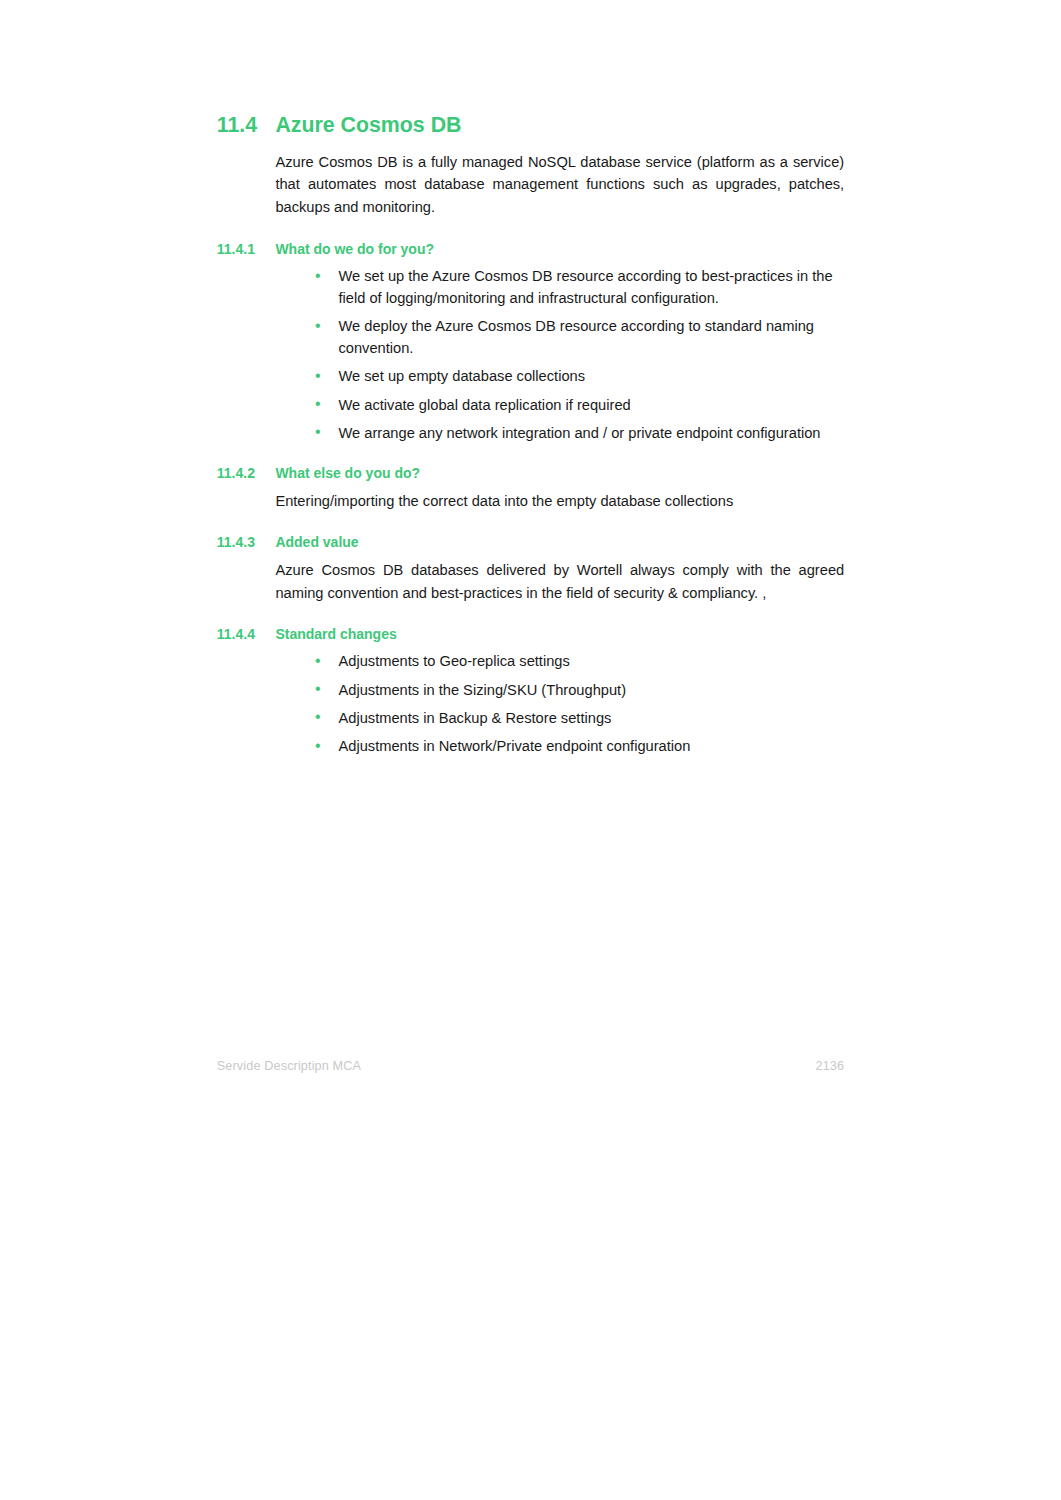11.4 Azure Cosmos DB
Azure Cosmos DB is a fully managed NoSQL database service (platform as a service) that automates most database management functions such as upgrades, patches, backups and monitoring.
11.4.1 What do we do for you?
We set up the Azure Cosmos DB resource according to best-practices in the field of logging/monitoring and infrastructural configuration.
We deploy the Azure Cosmos DB resource according to standard naming convention.
We set up empty database collections
We activate global data replication if required
We arrange any network integration and / or private endpoint configuration
11.4.2 What else do you do?
Entering/importing the correct data into the empty database collections
11.4.3 Added value
Azure Cosmos DB databases delivered by Wortell always comply with the agreed naming convention and best-practices in the field of security & compliancy. ,
11.4.4 Standard changes
Adjustments to Geo-replica settings
Adjustments in the Sizing/SKU (Throughput)
Adjustments in Backup & Restore settings
Adjustments in Network/Private endpoint configuration
Servide Descriptipn MCA 2136